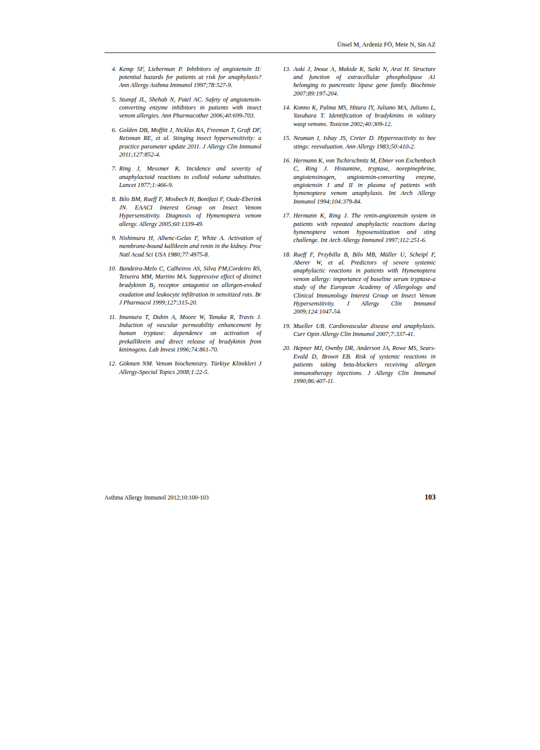Ünsel M, Ardeniz FÖ, Mete N, Sin AZ
4. Kemp SF, Lieberman P. Inhibitors of angiotensin II: potential hazards for patients at risk for anaphylaxis? Ann Allergy Asthma Immunol 1997;78:527-9.
5. Stumpf JL, Shehab N, Patel AC. Safety of angiotensin-converting enzyme inhibitors in patients with insect venom allergies. Ann Pharmacother 2006;40:699-703.
6. Golden DB, Moffitt J, Nicklas RA, Freeman T, Graft DF, Reisman RE, et al. Stinging insect hypersensitivity: a practice parameter update 2011. J Allergy Clin Immunol 2011;127:852-4.
7. Ring J, Messmer K. Incidence and severity of anaphylactoid reactions to colloid volume substitutes. Lancet 1977;1:466-9.
8. Bilo BM, Rueff F, Mosbech H, Bonifazi F, Oude-Eberink JN. EAACI Interest Group on Insect Venom Hypersensitivity. Diagnosis of Hymenoptera venom allergy. Allergy 2005;60:1339-49.
9. Nishimura H, Alhenc-Gelas F, White A. Activation of membrane-bound kallikrein and renin in the kidney. Proc Natl Acad Sci USA 1980;77:4975-8.
10. Bandeira-Melo C, Calheiros AS, Silva PM,Cordeiro RS, Teixeira MM, Martins MA. Suppressive effect of distinct bradykinin B2 receptor antagonist on allergen-evoked exudation and leukocyte infiltration in sensitized rats. Br J Pharmacol 1999;127:315-20.
11. Imamura T, Dubin A, Moore W, Tanaka R, Travis J. Induction of vascular permeability enhancement by human tryptase: dependence on activation of prekallikrein and direct release of bradykinin from kininogens. Lab Invest 1996;74:861-70.
12. Gökmen NM. Venom biochemistry. Türkiye Klinikleri J Allergy-Special Topics 2008;1:22-5.
13. Aoki J, Inoue A, Makide K, Saiki N, Arai H. Structure and function of extracellular phospholipase A1 belonging to pancreatic lipase gene family. Biochimie 2007;89:197-204.
14. Konno K, Palma MS, Hitara IY, Juliano MA, Juliano L, Yasuhara T. Identification of bradykinins in solitary wasp venoms. Toxicon 2002;40:309-12.
15. Neuman I, Ishay JS, Creter D. Hyperreactivity to bee stings: reevaluation. Ann Allergy 1983;50:410-2.
16. Hermann K, von Tschirschnitz M, Ebner von Eschenbach C, Ring J. Histamine, tryptase, norepinephrine, angiotensinogen, angiotensin-converting enzyme, angiotensin I and II in plasma of patients with hymenoptera venom anaphylaxis. Int Arch Allergy Immunol 1994;104:379-84.
17. Hermann K, Ring J. The renin-angiotensin system in patients with repeated anaphylactic reactions during hymenoptera venom hyposensitization and sting challenge. Int Arch Allergy Immunol 1997;112:251-6.
18. Rueff F, Przybilla B, Bilo MB, Müller U, Scheipl F, Aberer W, et al. Predictors of severe systemic anaphylactic reactions in patients with Hymenoptera venom allergy: importance of baseline serum tryptase-a study of the European Academy of Allergology and Clinical Immunology Interest Group on Insect Venom Hypersensitivity. J Allergy Clin Immunol 2009;124:1047-54.
19. Mueller UR. Cardiovascular disease and anaphylaxis. Curr Opin Allergy Clin Immunol 2007;7:337-41.
20. Hepner MJ, Ownby DR, Anderson JA, Rowe MS, Sears-Evald D, Brown EB. Risk of systemic reactions in patients taking beta-blockers receiving allergen immunotherapy injections. J Allergy Clin Immunol 1990;86:407-11.
Asthma Allergy Immunol 2012;10:100-103 103